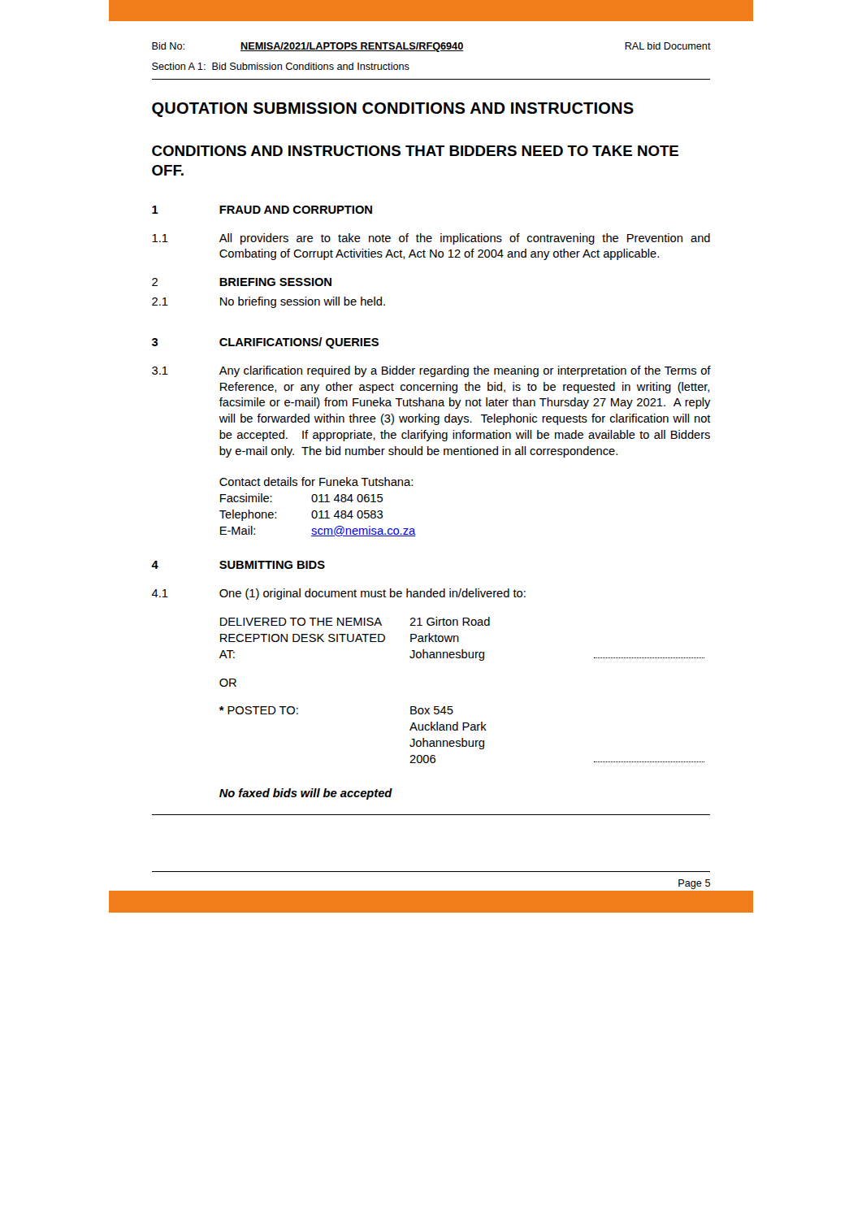Bid No: NEMISA/2021/LAPTOPS RENTSALS/RFQ6940
RAL bid Document
Section A 1: Bid Submission Conditions and Instructions
QUOTATION SUBMISSION CONDITIONS AND INSTRUCTIONS
CONDITIONS AND INSTRUCTIONS THAT BIDDERS NEED TO TAKE NOTE OFF.
1
FRAUD AND CORRUPTION
1.1
All providers are to take note of the implications of contravening the Prevention and Combating of Corrupt Activities Act, Act No 12 of 2004 and any other Act applicable.
2
BRIEFING SESSION
2.1
No briefing session will be held.
3
CLARIFICATIONS/ QUERIES
3.1
Any clarification required by a Bidder regarding the meaning or interpretation of the Terms of Reference, or any other aspect concerning the bid, is to be requested in writing (letter, facsimile or e-mail) from Funeka Tutshana by not later than Thursday 27 May 2021. A reply will be forwarded within three (3) working days. Telephonic requests for clarification will not be accepted. If appropriate, the clarifying information will be made available to all Bidders by e-mail only. The bid number should be mentioned in all correspondence.
Contact details for Funeka Tutshana:
Facsimile: 011 484 0615
Telephone: 011 484 0583
E-Mail: scm@nemisa.co.za
4
SUBMITTING BIDS
4.1
One (1) original document must be handed in/delivered to:
| DELIVERED TO THE NEMISA RECEPTION DESK SITUATED AT: | 21 Girton Road Parktown Johannesburg | |
OR
| * POSTED TO: | Box 545 Auckland Park Johannesburg 2006 | |
No faxed bids will be accepted
Page 5